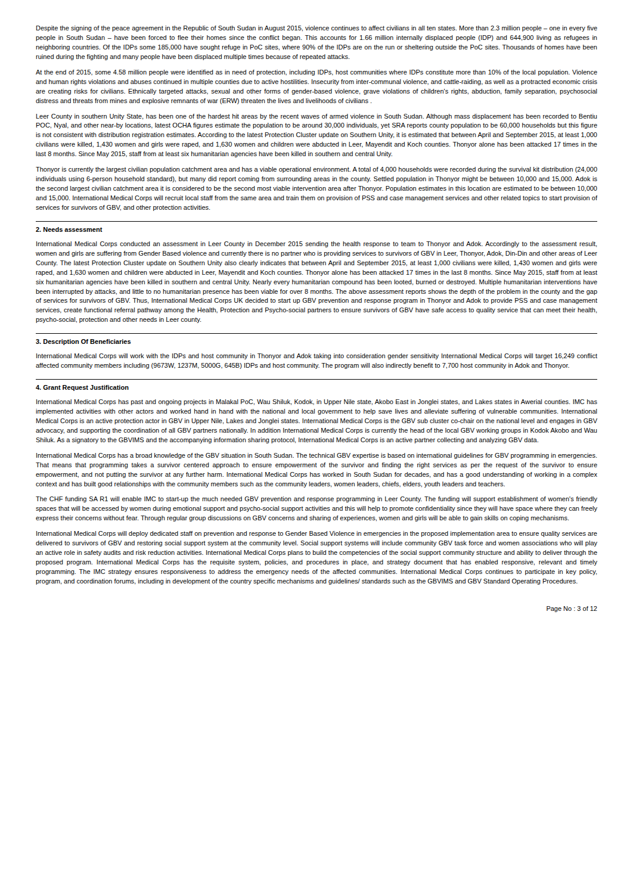Despite the signing of the peace agreement in the Republic of South Sudan in August 2015, violence continues to affect civilians in all ten states. More than 2.3 million people – one in every five people in South Sudan – have been forced to flee their homes since the conflict began. This accounts for 1.66 million internally displaced people (IDP) and 644,900 living as refugees in neighboring countries. Of the IDPs some 185,000 have sought refuge in PoC sites, where 90% of the IDPs are on the run or sheltering outside the PoC sites. Thousands of homes have been ruined during the fighting and many people have been displaced multiple times because of repeated attacks.
At the end of 2015, some 4.58 million people were identified as in need of protection, including IDPs, host communities where IDPs constitute more than 10% of the local population. Violence and human rights violations and abuses continued in multiple counties due to active hostilities. Insecurity from inter-communal violence, and cattle-raiding, as well as a protracted economic crisis are creating risks for civilians. Ethnically targeted attacks, sexual and other forms of gender-based violence, grave violations of children's rights, abduction, family separation, psychosocial distress and threats from mines and explosive remnants of war (ERW) threaten the lives and livelihoods of civilians .
Leer County in southern Unity State, has been one of the hardest hit areas by the recent waves of armed violence in South Sudan. Although mass displacement has been recorded to Bentiu POC, Nyal, and other near-by locations, latest OCHA figures estimate the population to be around 30,000 individuals, yet SRA reports county population to be 60,000 households but this figure is not consistent with distribution registration estimates. According to the latest Protection Cluster update on Southern Unity, it is estimated that between April and September 2015, at least 1,000 civilians were killed, 1,430 women and girls were raped, and 1,630 women and children were abducted in Leer, Mayendit and Koch counties. Thonyor alone has been attacked 17 times in the last 8 months. Since May 2015, staff from at least six humanitarian agencies have been killed in southern and central Unity.
Thonyor is currently the largest civilian population catchment area and has a viable operational environment. A total of 4,000 households were recorded during the survival kit distribution (24,000 individuals using 6-person household standard), but many did report coming from surrounding areas in the county. Settled population in Thonyor might be between 10,000 and 15,000. Adok is the second largest civilian catchment area it is considered to be the second most viable intervention area after Thonyor. Population estimates in this location are estimated to be between 10,000 and 15,000. International Medical Corps will recruit local staff from the same area and train them on provision of PSS and case management services and other related topics to start provision of services for survivors of GBV, and other protection activities.
2. Needs assessment
International Medical Corps conducted an assessment in Leer County in December 2015 sending the health response to team to Thonyor and Adok. Accordingly to the assessment result, women and girls are suffering from Gender Based violence and currently there is no partner who is providing services to survivors of GBV in Leer, Thonyor, Adok, Din-Din and other areas of Leer County. The latest Protection Cluster update on Southern Unity also clearly indicates that between April and September 2015, at least 1,000 civilians were killed, 1,430 women and girls were raped, and 1,630 women and children were abducted in Leer, Mayendit and Koch counties. Thonyor alone has been attacked 17 times in the last 8 months. Since May 2015, staff from at least six humanitarian agencies have been killed in southern and central Unity. Nearly every humanitarian compound has been looted, burned or destroyed. Multiple humanitarian interventions have been interrupted by attacks, and little to no humanitarian presence has been viable for over 8 months. The above assessment reports shows the depth of the problem in the county and the gap of services for survivors of GBV. Thus, International Medical Corps UK decided to start up GBV prevention and response program in Thonyor and Adok to provide PSS and case management services, create functional referral pathway among the Health, Protection and Psycho-social partners to ensure survivors of GBV have safe access to quality service that can meet their health, psycho-social, protection and other needs in Leer county.
3. Description Of Beneficiaries
International Medical Corps will work with the IDPs and host community in Thonyor and Adok taking into consideration gender sensitivity International Medical Corps will target 16,249 conflict affected community members including (9673W, 1237M, 5000G, 645B) IDPs and host community. The program will also indirectly benefit to 7,700 host community in Adok and Thonyor.
4. Grant Request Justification
International Medical Corps has past and ongoing projects in Malakal PoC, Wau Shiluk, Kodok, in Upper Nile state, Akobo East in Jonglei states, and Lakes states in Awerial counties. IMC has implemented activities with other actors and worked hand in hand with the national and local government to help save lives and alleviate suffering of vulnerable communities. International Medical Corps is an active protection actor in GBV in Upper Nile, Lakes and Jonglei states. International Medical Corps is the GBV sub cluster co-chair on the national level and engages in GBV advocacy, and supporting the coordination of all GBV partners nationally. In addition International Medical Corps is currently the head of the local GBV working groups in Kodok Akobo and Wau Shiluk. As a signatory to the GBVIMS and the accompanying information sharing protocol, International Medical Corps is an active partner collecting and analyzing GBV data.
International Medical Corps has a broad knowledge of the GBV situation in South Sudan. The technical GBV expertise is based on international guidelines for GBV programming in emergencies. That means that programming takes a survivor centered approach to ensure empowerment of the survivor and finding the right services as per the request of the survivor to ensure empowerment, and not putting the survivor at any further harm. International Medical Corps has worked in South Sudan for decades, and has a good understanding of working in a complex context and has built good relationships with the community members such as the community leaders, women leaders, chiefs, elders, youth leaders and teachers.
The CHF funding SA R1 will enable IMC to start-up the much needed GBV prevention and response programming in Leer County. The funding will support establishment of women's friendly spaces that will be accessed by women during emotional support and psycho-social support activities and this will help to promote confidentiality since they will have space where they can freely express their concerns without fear. Through regular group discussions on GBV concerns and sharing of experiences, women and girls will be able to gain skills on coping mechanisms.
International Medical Corps will deploy dedicated staff on prevention and response to Gender Based Violence in emergencies in the proposed implementation area to ensure quality services are delivered to survivors of GBV and restoring social support system at the community level. Social support systems will include community GBV task force and women associations who will play an active role in safety audits and risk reduction activities. International Medical Corps plans to build the competencies of the social support community structure and ability to deliver through the proposed program. International Medical Corps has the requisite system, policies, and procedures in place, and strategy document that has enabled responsive, relevant and timely programming. The IMC strategy ensures responsiveness to address the emergency needs of the affected communities. International Medical Corps continues to participate in key policy, program, and coordination forums, including in development of the country specific mechanisms and guidelines/ standards such as the GBVIMS and GBV Standard Operating Procedures.
Page No : 3 of 12